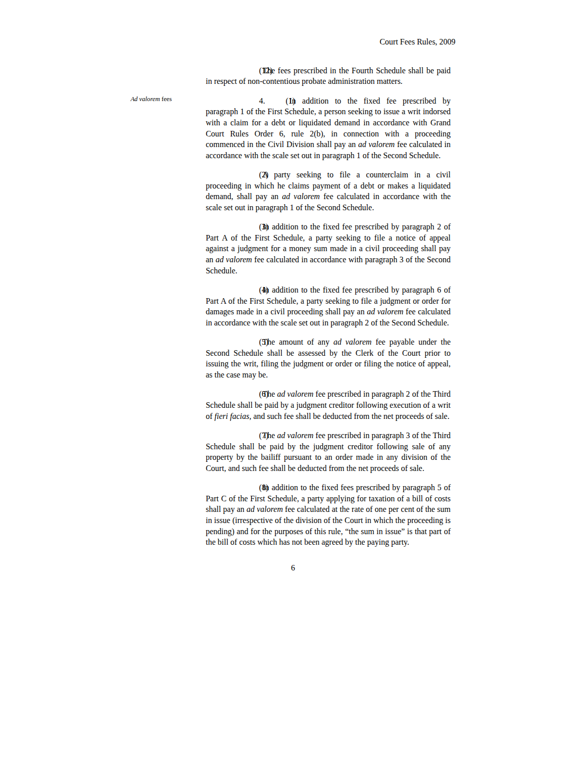Court Fees Rules, 2009
(12) The fees prescribed in the Fourth Schedule shall be paid in respect of non-contentious probate administration matters.
Ad valorem fees
4.(1) In addition to the fixed fee prescribed by paragraph 1 of the First Schedule, a person seeking to issue a writ indorsed with a claim for a debt or liquidated demand in accordance with Grand Court Rules Order 6, rule 2(b), in connection with a proceeding commenced in the Civil Division shall pay an ad valorem fee calculated in accordance with the scale set out in paragraph 1 of the Second Schedule.
(2) A party seeking to file a counterclaim in a civil proceeding in which he claims payment of a debt or makes a liquidated demand, shall pay an ad valorem fee calculated in accordance with the scale set out in paragraph 1 of the Second Schedule.
(3) In addition to the fixed fee prescribed by paragraph 2 of Part A of the First Schedule, a party seeking to file a notice of appeal against a judgment for a money sum made in a civil proceeding shall pay an ad valorem fee calculated in accordance with paragraph 3 of the Second Schedule.
(4) In addition to the fixed fee prescribed by paragraph 6 of Part A of the First Schedule, a party seeking to file a judgment or order for damages made in a civil proceeding shall pay an ad valorem fee calculated in accordance with the scale set out in paragraph 2 of the Second Schedule.
(5) The amount of any ad valorem fee payable under the Second Schedule shall be assessed by the Clerk of the Court prior to issuing the writ, filing the judgment or order or filing the notice of appeal, as the case may be.
(6) The ad valorem fee prescribed in paragraph 2 of the Third Schedule shall be paid by a judgment creditor following execution of a writ of fieri facias, and such fee shall be deducted from the net proceeds of sale.
(7) The ad valorem fee prescribed in paragraph 3 of the Third Schedule shall be paid by the judgment creditor following sale of any property by the bailiff pursuant to an order made in any division of the Court, and such fee shall be deducted from the net proceeds of sale.
(8) In addition to the fixed fees prescribed by paragraph 5 of Part C of the First Schedule, a party applying for taxation of a bill of costs shall pay an ad valorem fee calculated at the rate of one per cent of the sum in issue (irrespective of the division of the Court in which the proceeding is pending) and for the purposes of this rule, “the sum in issue” is that part of the bill of costs which has not been agreed by the paying party.
6